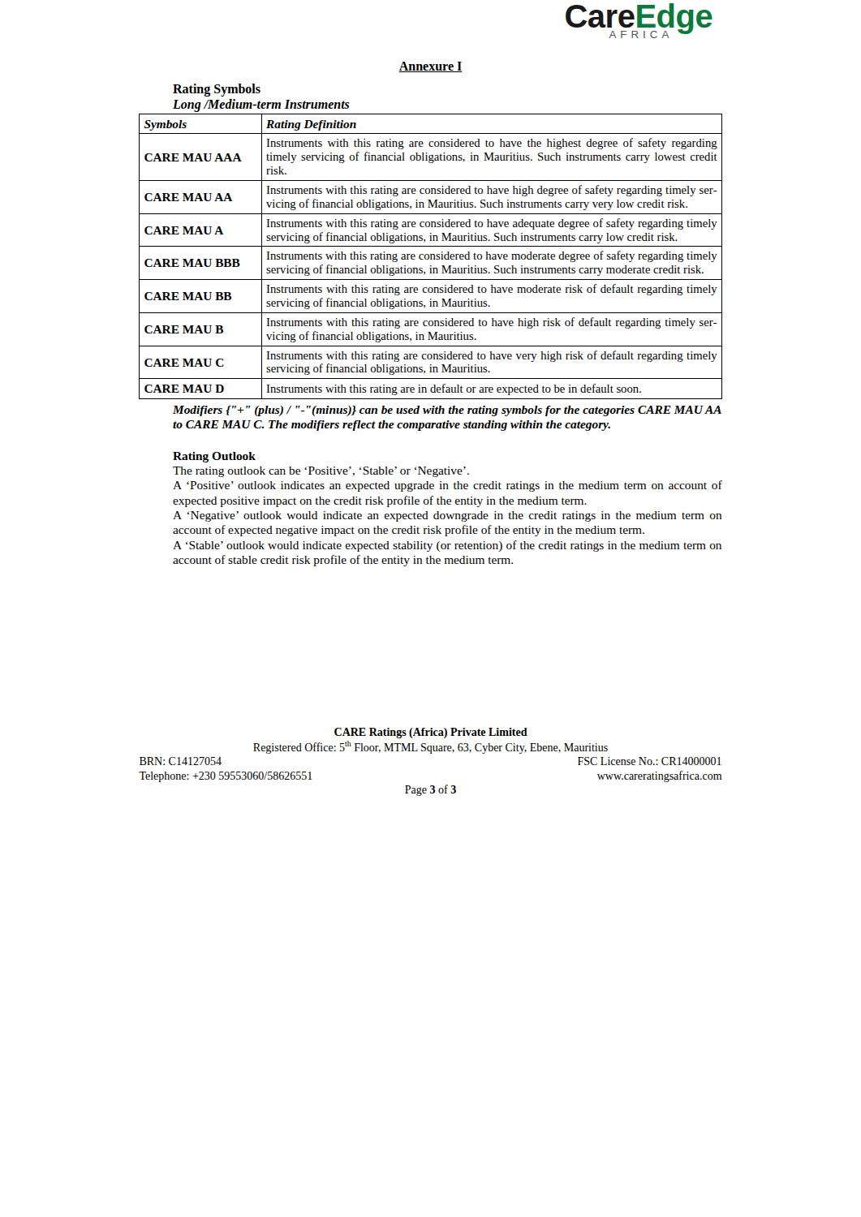Care Edge
AFRICA
Annexure I
Rating Symbols
Long /Medium-term Instruments
| Symbols | Rating Definition |
| --- | --- |
| CARE MAU AAA | Instruments with this rating are considered to have the highest degree of safety regarding timely servicing of financial obligations, in Mauritius. Such instruments carry lowest credit risk. |
| CARE MAU AA | Instruments with this rating are considered to have high degree of safety regarding timely servicing of financial obligations, in Mauritius. Such instruments carry very low credit risk. |
| CARE MAU A | Instruments with this rating are considered to have adequate degree of safety regarding timely servicing of financial obligations, in Mauritius. Such instruments carry low credit risk. |
| CARE MAU BBB | Instruments with this rating are considered to have moderate degree of safety regarding timely servicing of financial obligations, in Mauritius. Such instruments carry moderate credit risk. |
| CARE MAU BB | Instruments with this rating are considered to have moderate risk of default regarding timely servicing of financial obligations, in Mauritius. |
| CARE MAU B | Instruments with this rating are considered to have high risk of default regarding timely servicing of financial obligations, in Mauritius. |
| CARE MAU C | Instruments with this rating are considered to have very high risk of default regarding timely servicing of financial obligations, in Mauritius. |
| CARE MAU D | Instruments with this rating are in default or are expected to be in default soon. |
Modifiers {"+" (plus) / "-"(minus)} can be used with the rating symbols for the categories CARE MAU AA to CARE MAU C. The modifiers reflect the comparative standing within the category.
Rating Outlook
The rating outlook can be ‘Positive’, ‘Stable’ or ‘Negative’.
A ‘Positive’ outlook indicates an expected upgrade in the credit ratings in the medium term on account of expected positive impact on the credit risk profile of the entity in the medium term.
A ‘Negative’ outlook would indicate an expected downgrade in the credit ratings in the medium term on account of expected negative impact on the credit risk profile of the entity in the medium term.
A ‘Stable’ outlook would indicate expected stability (or retention) of the credit ratings in the medium term on account of stable credit risk profile of the entity in the medium term.
CARE Ratings (Africa) Private Limited
Registered Office: 5th Floor, MTML Square, 63, Cyber City, Ebene, Mauritius
BRN: C14127054 FSC License No.: CR14000001
Telephone: +230 59553060/58626551 www.careratingsafrica.com
Page 3 of 3